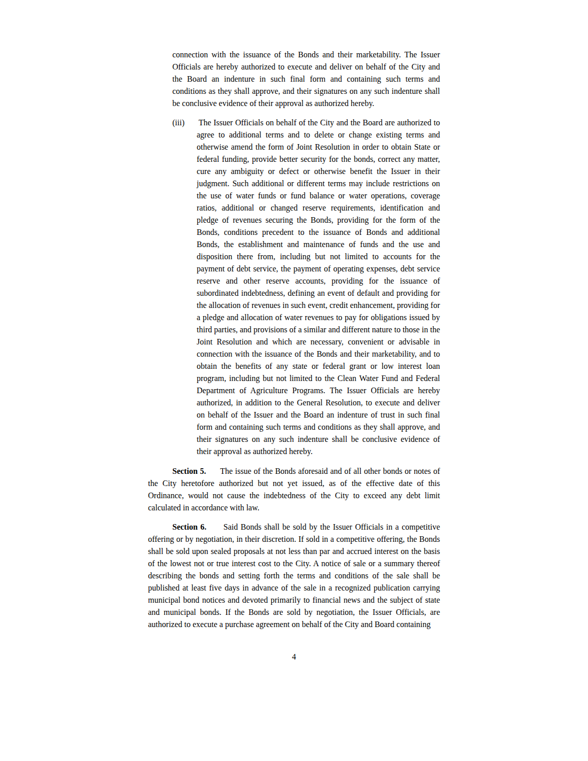connection with the issuance of the Bonds and their marketability. The Issuer Officials are hereby authorized to execute and deliver on behalf of the City and the Board an indenture in such final form and containing such terms and conditions as they shall approve, and their signatures on any such indenture shall be conclusive evidence of their approval as authorized hereby.
(iii) The Issuer Officials on behalf of the City and the Board are authorized to agree to additional terms and to delete or change existing terms and otherwise amend the form of Joint Resolution in order to obtain State or federal funding, provide better security for the bonds, correct any matter, cure any ambiguity or defect or otherwise benefit the Issuer in their judgment. Such additional or different terms may include restrictions on the use of water funds or fund balance or water operations, coverage ratios, additional or changed reserve requirements, identification and pledge of revenues securing the Bonds, providing for the form of the Bonds, conditions precedent to the issuance of Bonds and additional Bonds, the establishment and maintenance of funds and the use and disposition there from, including but not limited to accounts for the payment of debt service, the payment of operating expenses, debt service reserve and other reserve accounts, providing for the issuance of subordinated indebtedness, defining an event of default and providing for the allocation of revenues in such event, credit enhancement, providing for a pledge and allocation of water revenues to pay for obligations issued by third parties, and provisions of a similar and different nature to those in the Joint Resolution and which are necessary, convenient or advisable in connection with the issuance of the Bonds and their marketability, and to obtain the benefits of any state or federal grant or low interest loan program, including but not limited to the Clean Water Fund and Federal Department of Agriculture Programs. The Issuer Officials are hereby authorized, in addition to the General Resolution, to execute and deliver on behalf of the Issuer and the Board an indenture of trust in such final form and containing such terms and conditions as they shall approve, and their signatures on any such indenture shall be conclusive evidence of their approval as authorized hereby.
Section 5. The issue of the Bonds aforesaid and of all other bonds or notes of the City heretofore authorized but not yet issued, as of the effective date of this Ordinance, would not cause the indebtedness of the City to exceed any debt limit calculated in accordance with law.
Section 6. Said Bonds shall be sold by the Issuer Officials in a competitive offering or by negotiation, in their discretion. If sold in a competitive offering, the Bonds shall be sold upon sealed proposals at not less than par and accrued interest on the basis of the lowest not or true interest cost to the City. A notice of sale or a summary thereof describing the bonds and setting forth the terms and conditions of the sale shall be published at least five days in advance of the sale in a recognized publication carrying municipal bond notices and devoted primarily to financial news and the subject of state and municipal bonds. If the Bonds are sold by negotiation, the Issuer Officials, are authorized to execute a purchase agreement on behalf of the City and Board containing
4